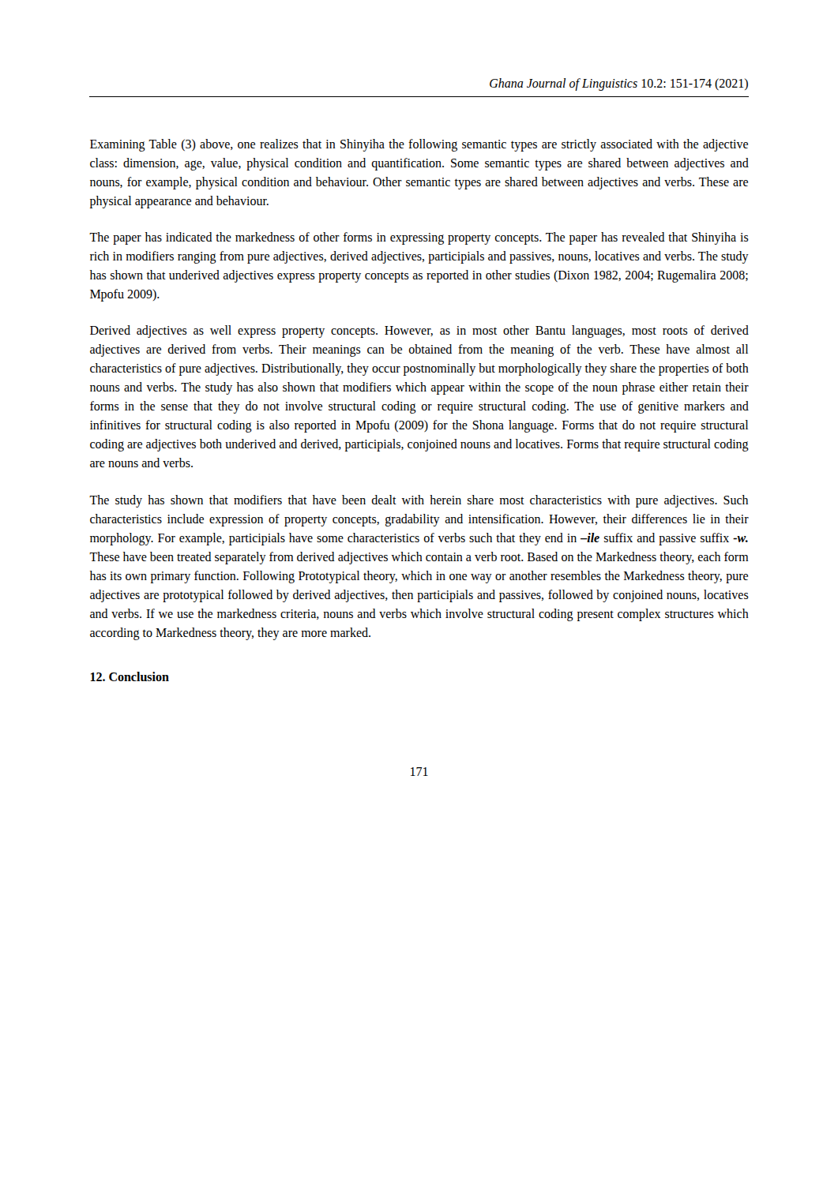Ghana Journal of Linguistics 10.2: 151-174 (2021)
Examining Table (3) above, one realizes that in Shinyiha the following semantic types are strictly associated with the adjective class: dimension, age, value, physical condition and quantification. Some semantic types are shared between adjectives and nouns, for example, physical condition and behaviour. Other semantic types are shared between adjectives and verbs. These are physical appearance and behaviour.
The paper has indicated the markedness of other forms in expressing property concepts. The paper has revealed that Shinyiha is rich in modifiers ranging from pure adjectives, derived adjectives, participials and passives, nouns, locatives and verbs. The study has shown that underived adjectives express property concepts as reported in other studies (Dixon 1982, 2004; Rugemalira 2008; Mpofu 2009).
Derived adjectives as well express property concepts. However, as in most other Bantu languages, most roots of derived adjectives are derived from verbs. Their meanings can be obtained from the meaning of the verb. These have almost all characteristics of pure adjectives. Distributionally, they occur postnominally but morphologically they share the properties of both nouns and verbs. The study has also shown that modifiers which appear within the scope of the noun phrase either retain their forms in the sense that they do not involve structural coding or require structural coding. The use of genitive markers and infinitives for structural coding is also reported in Mpofu (2009) for the Shona language. Forms that do not require structural coding are adjectives both underived and derived, participials, conjoined nouns and locatives. Forms that require structural coding are nouns and verbs.
The study has shown that modifiers that have been dealt with herein share most characteristics with pure adjectives. Such characteristics include expression of property concepts, gradability and intensification. However, their differences lie in their morphology. For example, participials have some characteristics of verbs such that they end in –ile suffix and passive suffix -w. These have been treated separately from derived adjectives which contain a verb root. Based on the Markedness theory, each form has its own primary function. Following Prototypical theory, which in one way or another resembles the Markedness theory, pure adjectives are prototypical followed by derived adjectives, then participials and passives, followed by conjoined nouns, locatives and verbs. If we use the markedness criteria, nouns and verbs which involve structural coding present complex structures which according to Markedness theory, they are more marked.
12. Conclusion
171